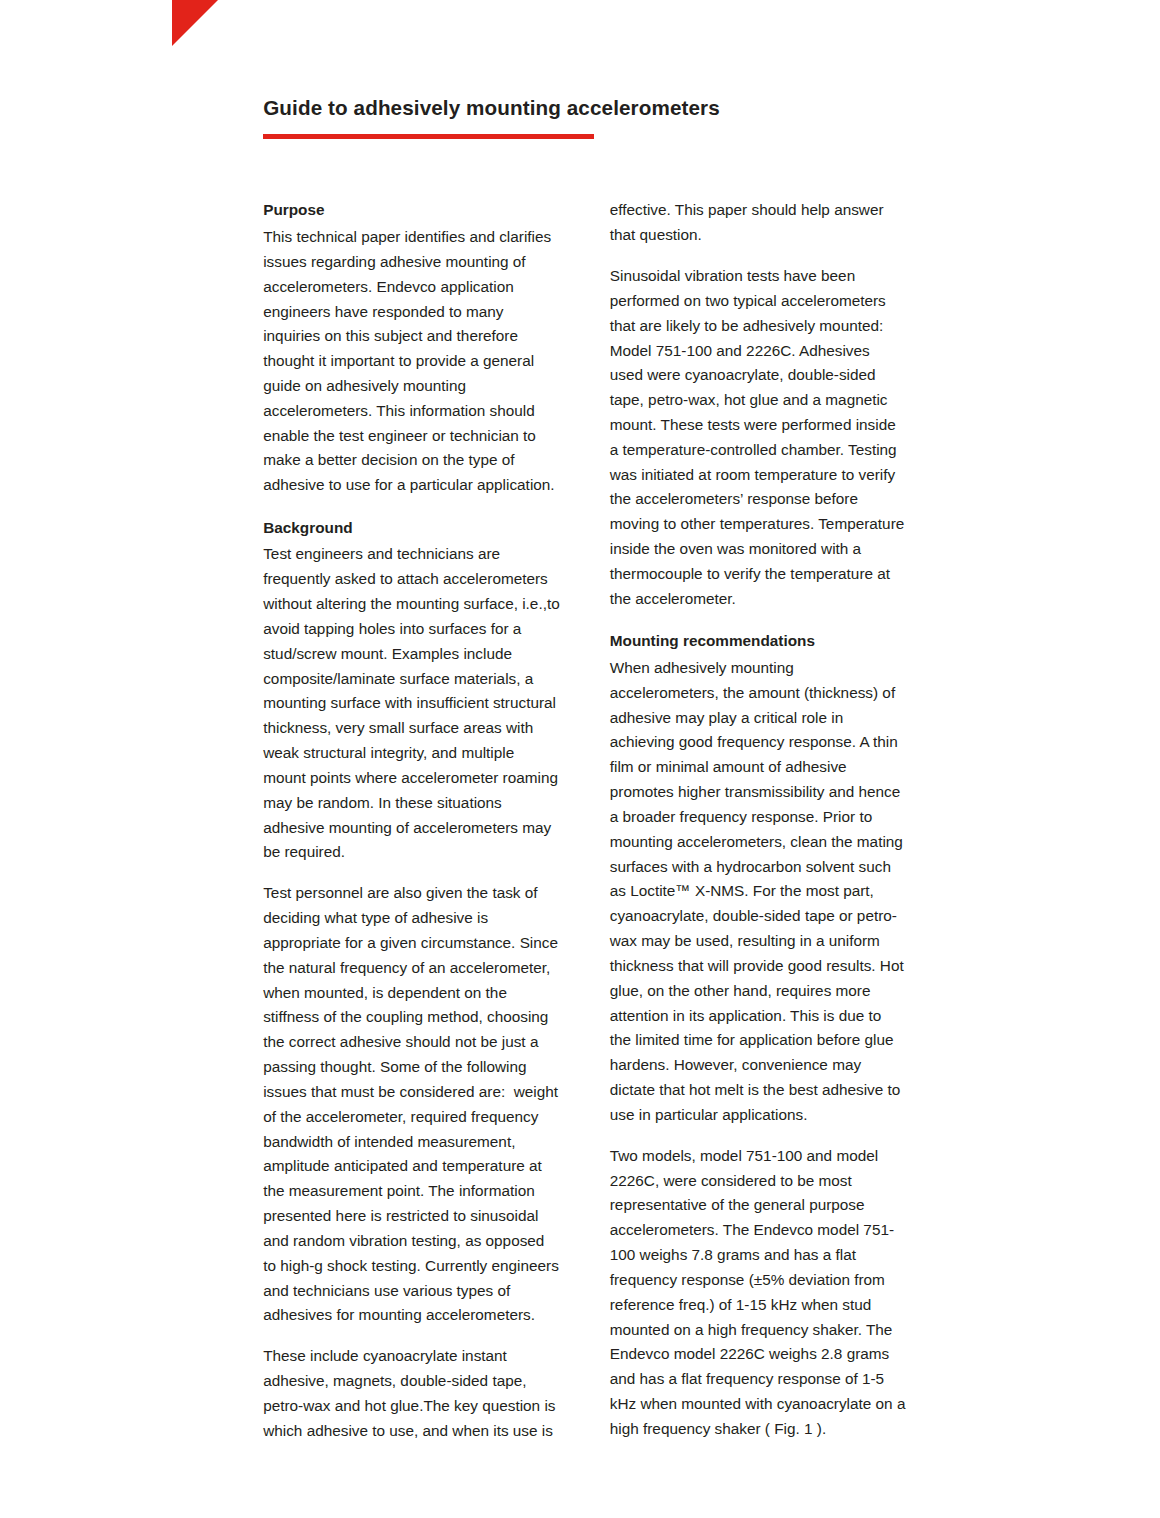Guide to adhesively mounting accelerometers
Purpose
This technical paper identifies and clarifies issues regarding adhesive mounting of accelerometers. Endevco application engineers have responded to many inquiries on this subject and therefore thought it important to provide a general guide on adhesively mounting accelerometers. This information should enable the test engineer or technician to make a better decision on the type of adhesive to use for a particular application.
Background
Test engineers and technicians are frequently asked to attach accelerometers without altering the mounting surface, i.e.,to avoid tapping holes into surfaces for a stud/screw mount. Examples include composite/laminate surface materials, a mounting surface with insufficient structural thickness, very small surface areas with weak structural integrity, and multiple mount points where accelerometer roaming may be random. In these situations adhesive mounting of accelerometers may be required.
Test personnel are also given the task of deciding what type of adhesive is appropriate for a given circumstance. Since the natural frequency of an accelerometer, when mounted, is dependent on the stiffness of the coupling method, choosing the correct adhesive should not be just a passing thought. Some of the following issues that must be considered are: weight of the accelerometer, required frequency bandwidth of intended measurement, amplitude anticipated and temperature at the measurement point. The information presented here is restricted to sinusoidal and random vibration testing, as opposed to high-g shock testing. Currently engineers and technicians use various types of adhesives for mounting accelerometers.
These include cyanoacrylate instant adhesive, magnets, double-sided tape, petro-wax and hot glue.The key question is which adhesive to use, and when its use is effective. This paper should help answer that question.
Sinusoidal vibration tests have been performed on two typical accelerometers that are likely to be adhesively mounted: Model 751-100 and 2226C. Adhesives used were cyanoacrylate, double-sided tape, petro-wax, hot glue and a magnetic mount. These tests were performed inside a temperature-controlled chamber. Testing was initiated at room temperature to verify the accelerometers’ response before moving to other temperatures. Temperature inside the oven was monitored with a thermocouple to verify the temperature at the accelerometer.
Mounting recommendations
When adhesively mounting accelerometers, the amount (thickness) of adhesive may play a critical role in achieving good frequency response. A thin film or minimal amount of adhesive promotes higher transmissibility and hence a broader frequency response. Prior to mounting accelerometers, clean the mating surfaces with a hydrocarbon solvent such as Loctite™ X-NMS. For the most part, cyanoacrylate, double-sided tape or petro-wax may be used, resulting in a uniform thickness that will provide good results. Hot glue, on the other hand, requires more attention in its application. This is due to the limited time for application before glue hardens. However, convenience may dictate that hot melt is the best adhesive to use in particular applications.
Two models, model 751-100 and model 2226C, were considered to be most representative of the general purpose accelerometers. The Endevco model 751-100 weighs 7.8 grams and has a flat frequency response (±5% deviation from reference freq.) of 1-15 kHz when stud mounted on a high frequency shaker. The Endevco model 2226C weighs 2.8 grams and has a flat frequency response of 1-5 kHz when mounted with cyanoacrylate on a high frequency shaker ( Fig. 1 ).